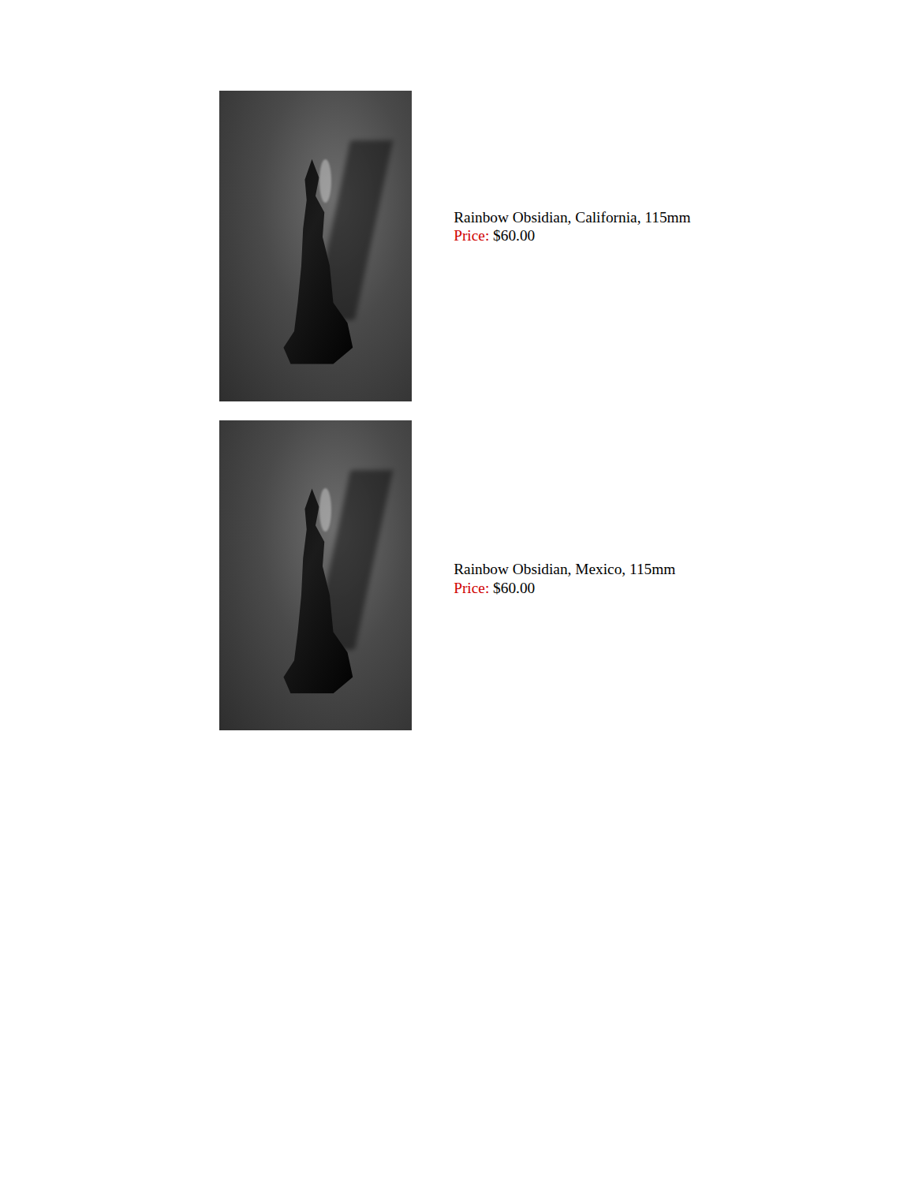Rainbow Obsidian, California, 115mm Price: $60.00
Rainbow Obsidian, Mexico, 115mm Price: $60.00